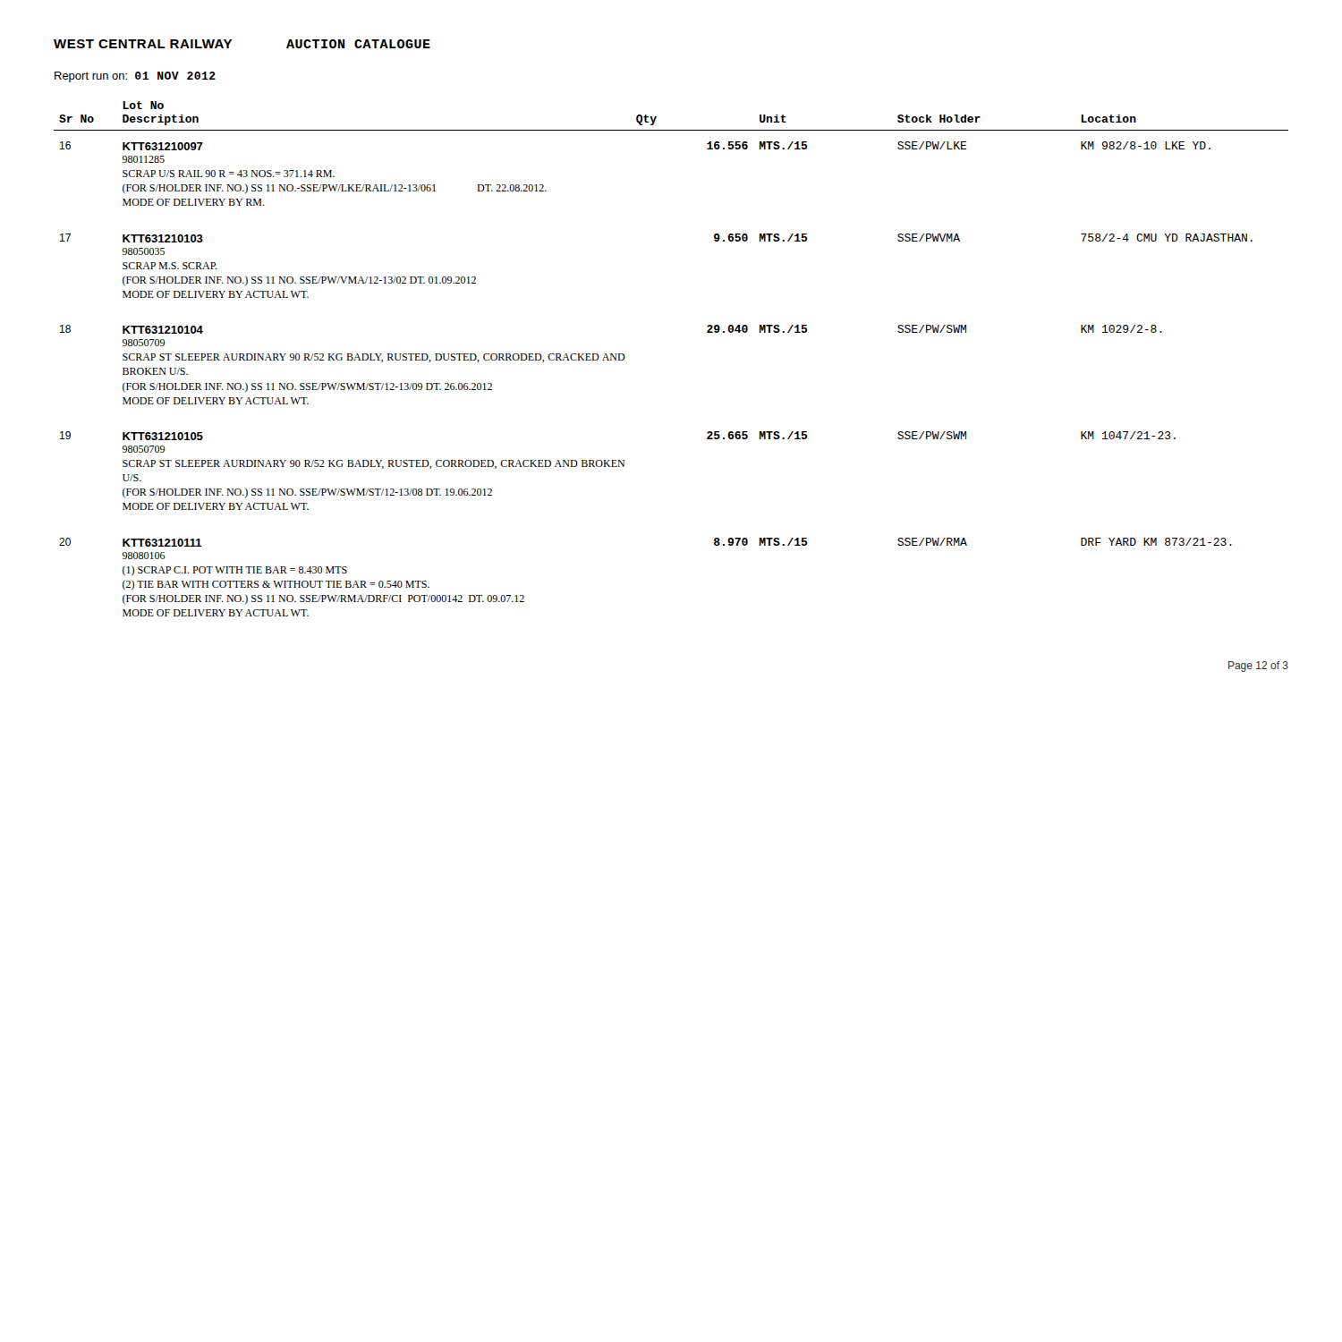WEST CENTRAL RAILWAY AUCTION CATALOGUE
Report run on: 01 NOV 2012
| Sr No | Lot No Description | Qty | Unit | Stock Holder | Location |
| --- | --- | --- | --- | --- | --- |
| 16 | KTT631210097 98011285 SCRAP U/S RAIL 90 R = 43 NOS.= 371.14 RM. (FOR S/HOLDER INF. NO.) SS 11 NO.-SSE/PW/LKE/RAIL/12-13/061 DT. 22.08.2012. MODE OF DELIVERY BY RM. | 16.556 | MTS./15 | SSE/PW/LKE | KM 982/8-10 LKE YD. |
| 17 | KTT631210103 98050035 SCRAP M.S. SCRAP. (FOR S/HOLDER INF. NO.) SS 11 NO. SSE/PW/VMA/12-13/02 DT. 01.09.2012 MODE OF DELIVERY BY ACTUAL WT. | 9.650 | MTS./15 | SSE/PWVMA | 758/2-4 CMU YD RAJASTHAN. |
| 18 | KTT631210104 98050709 SCRAP ST SLEEPER AURDINARY 90 R/52 KG BADLY, RUSTED, DUSTED, CORRODED, CRACKED AND BROKEN U/S. (FOR S/HOLDER INF. NO.) SS 11 NO. SSE/PW/SWM/ST/12-13/09 DT. 26.06.2012 MODE OF DELIVERY BY ACTUAL WT. | 29.040 | MTS./15 | SSE/PW/SWM | KM 1029/2-8. |
| 19 | KTT631210105 98050709 SCRAP ST SLEEPER AURDINARY 90 R/52 KG BADLY, RUSTED, CORRODED, CRACKED AND BROKEN U/S. (FOR S/HOLDER INF. NO.) SS 11 NO. SSE/PW/SWM/ST/12-13/08 DT. 19.06.2012 MODE OF DELIVERY BY ACTUAL WT. | 25.665 | MTS./15 | SSE/PW/SWM | KM 1047/21-23. |
| 20 | KTT631210111 98080106 (1) SCRAP C.I. POT WITH TIE BAR = 8.430 MTS (2) TIE BAR WITH COTTERS & WITHOUT TIE BAR = 0.540 MTS. (FOR S/HOLDER INF. NO.) SS 11 NO. SSE/PW/RMA/DRF/CI POT/000142 DT. 09.07.12 MODE OF DELIVERY BY ACTUAL WT. | 8.970 | MTS./15 | SSE/PW/RMA | DRF YARD KM 873/21-23. |
Page 12 of 3